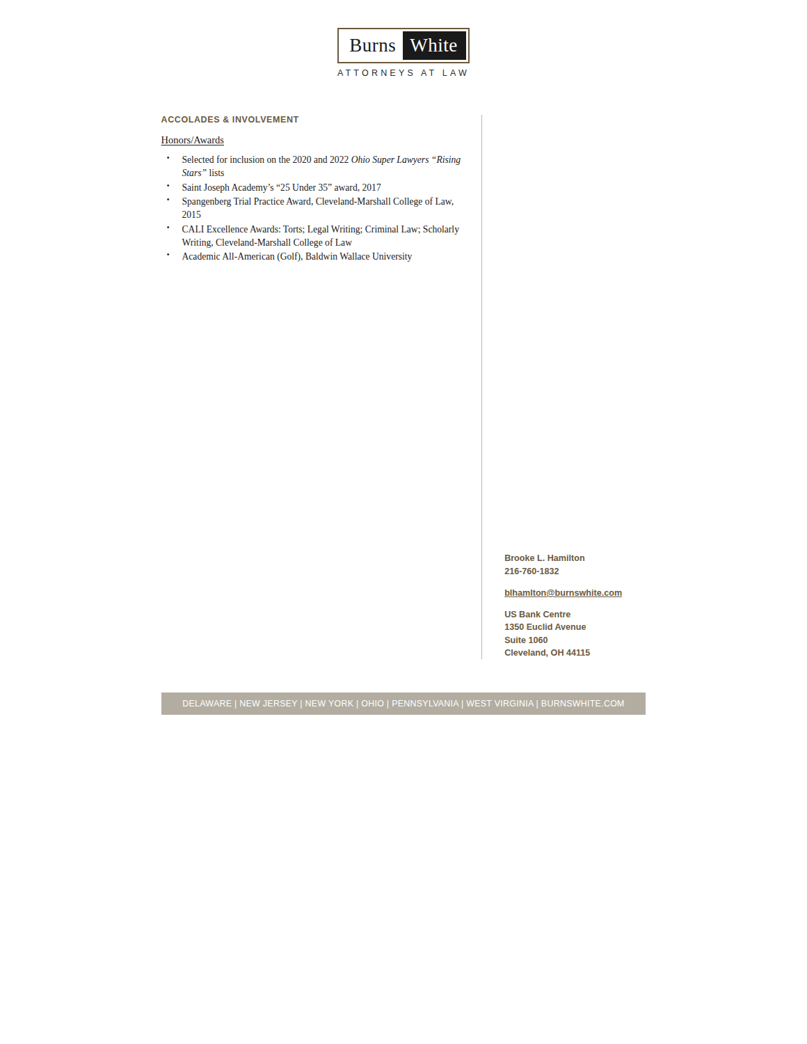Burns White
ATTORNEYS AT LAW
Accolades & Involvement
Honors/Awards
Selected for inclusion on the 2020 and 2022 Ohio Super Lawyers “Rising Stars” lists
Saint Joseph Academy’s “25 Under 35” award, 2017
Spangenberg Trial Practice Award, Cleveland-Marshall College of Law, 2015
CALI Excellence Awards: Torts; Legal Writing; Criminal Law; Scholarly Writing, Cleveland-Marshall College of Law
Academic All-American (Golf), Baldwin Wallace University
Brooke L. Hamilton
216-760-1832
blhamlton@burnswhite.com
US Bank Centre
1350 Euclid Avenue
Suite 1060
Cleveland, OH 44115
DELAWARE | NEW JERSEY | NEW YORK | OHIO | PENNSYLVANIA | WEST VIRGINIA | BURNSWHITE.COM